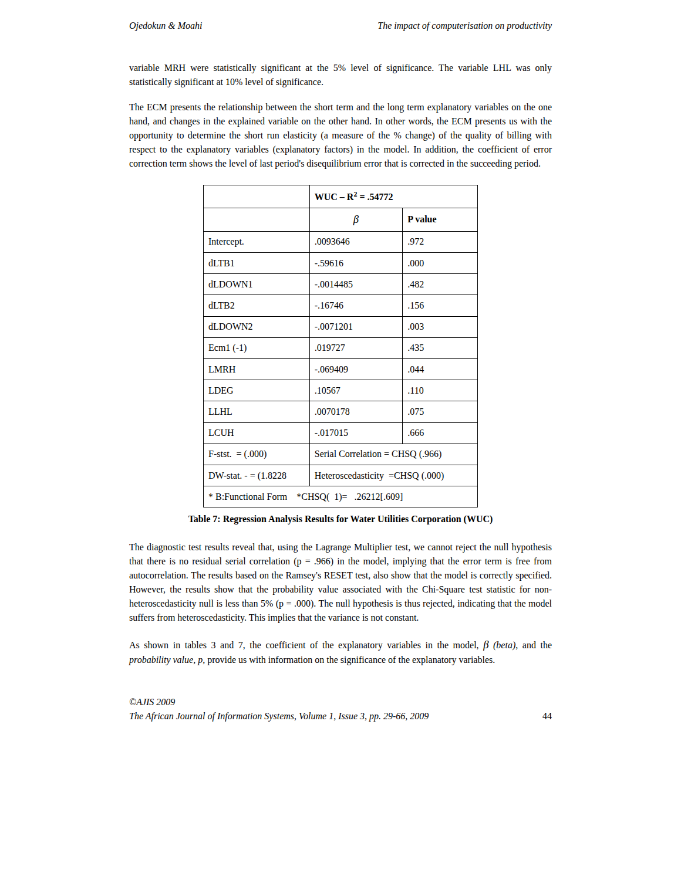Ojedokun & Moahi
The impact of computerisation on productivity
variable MRH were statistically significant at the 5% level of significance. The variable LHL was only statistically significant at 10% level of significance.
The ECM presents the relationship between the short term and the long term explanatory variables on the one hand, and changes in the explained variable on the other hand. In other words, the ECM presents us with the opportunity to determine the short run elasticity (a measure of the % change) of the quality of billing with respect to the explanatory variables (explanatory factors) in the model. In addition, the coefficient of error correction term shows the level of last period's disequilibrium error that is corrected in the succeeding period.
| | WUC – R 2 = .54772 |
| | β | P value |
| Intercept. | .0093646 | .972 |
| dLTB1 | -.59616 | .000 |
| dLDOWN1 | -.0014485 | .482 |
| dLTB2 | -.16746 | .156 |
| dLDOWN2 | -.0071201 | .003 |
| Ecm1 (-1) | .019727 | .435 |
| LMRH | -.069409 | .044 |
| LDEG | .10567 | .110 |
| LLHL | .0070178 | .075 |
| LCUH | -.017015 | .666 |
| F-stst. = (.000) | Serial Correlation = CHSQ (.966) |
| DW-stat. - = (1.8228 | Heteroscedasticity =CHSQ (.000) |
| * B:Functional Form *CHSQ( 1)= .26212[.609] |
Table 7: Regression Analysis Results for Water Utilities Corporation (WUC)
The diagnostic test results reveal that, using the Lagrange Multiplier test, we cannot reject the null hypothesis that there is no residual serial correlation (p = .966) in the model, implying that the error term is free from autocorrelation. The results based on the Ramsey's RESET test, also show that the model is correctly specified. However, the results show that the probability value associated with the Chi-Square test statistic for non-heteroscedasticity null is less than 5% (p = .000). The null hypothesis is thus rejected, indicating that the model suffers from heteroscedasticity. This implies that the variance is not constant.
As shown in tables 3 and 7, the coefficient of the explanatory variables in the model, β (beta), and the probability value, p, provide us with information on the significance of the explanatory variables.
©AJIS 2009
The African Journal of Information Systems, Volume 1, Issue 3, pp. 29-66, 2009
44